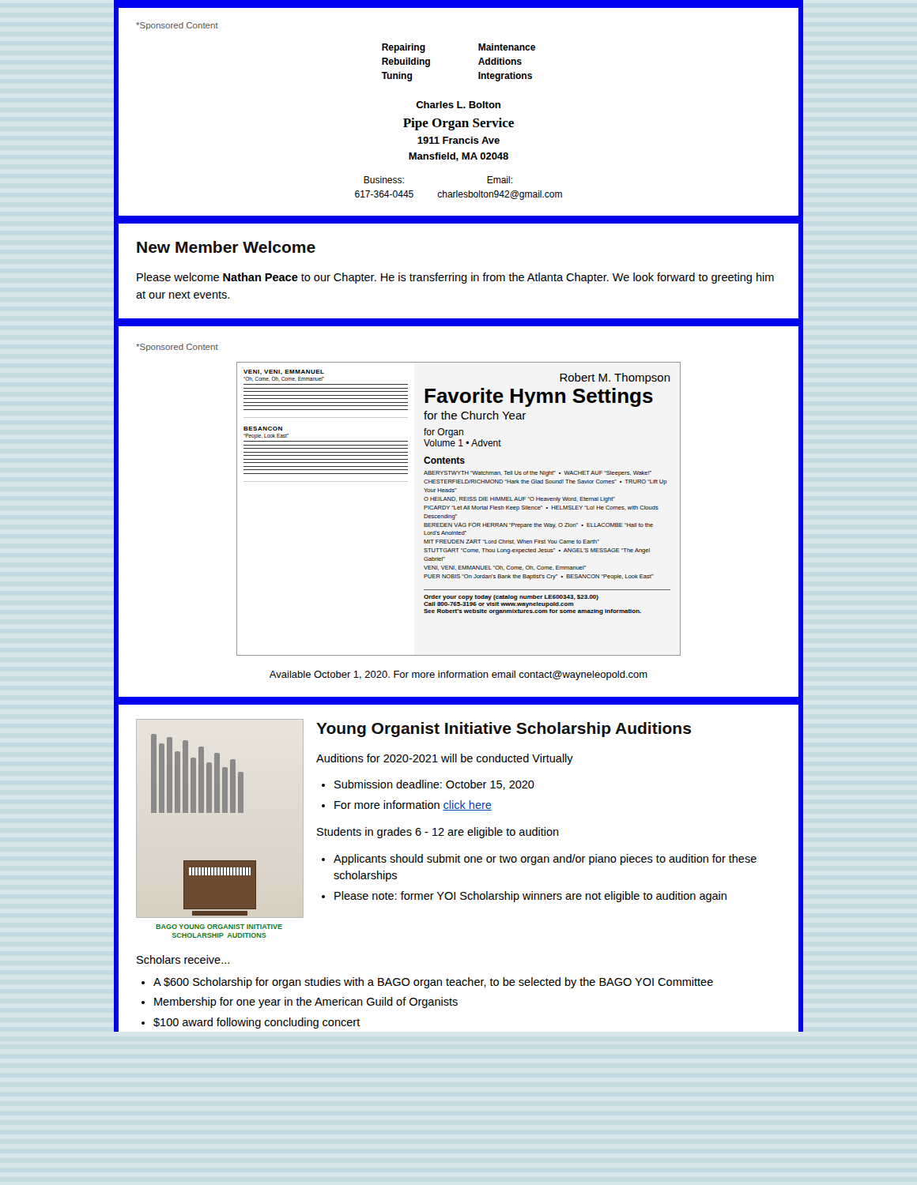*Sponsored Content
Repairing
Rebuilding
Tuning
Maintenance
Additions
Integrations
Charles L. Bolton
Pipe Organ Service
1911 Francis Ave
Mansfield, MA 02048
Business:
617-364-0445
Email:
charlesbolton942@gmail.com
New Member Welcome
Please welcome Nathan Peace to our Chapter. He is transferring in from the Atlanta Chapter. We look forward to greeting him at our next events.
*Sponsored Content
VENI, VENI, EMMANUEL
“Oh, Come, Oh, Come, Emmanuel”
BESANCON
“People, Look East”
Robert M. Thompson
Favorite Hymn Settings
for the Church Year
for Organ
Volume 1 • Advent
Contents
ABERYSTWYTH “Watchman, Tell Us of the Night” • WACHET AUF “Sleepers, Wake!”
CHESTERFIELD/RICHMOND “Hark the Glad Sound! The Savior Comes” • TRURO “Lift Up Your Heads”
O HEILAND, REISS DIE HIMMEL AUF “O Heavenly Word, Eternal Light”
PICARDY “Let All Mortal Flesh Keep Silence” • HELMSLEY “Lo! He Comes, with Clouds Descending”
BEREDEN VÄG FÖR HERRAN “Prepare the Way, O Zion” • ELLACOMBE “Hail to the Lord’s Anointed”
MIT FREUDEN ZART “Lord Christ, When First You Came to Earth”
STUTTGART “Come, Thou Long-expected Jesus” • ANGEL’S MESSAGE “The Angel Gabriel”
VENI, VENI, EMMANUEL “Oh, Come, Oh, Come, Emmanuel”
PUER NOBIS “On Jordan’s Bank the Baptist’s Cry” • BESANCON “People, Look East”
Order your copy today (catalog number LE600343, $23.00)
Call 800-765-3196 or visit www.wayneleupold.com
See Robert’s website organmixtures.com for some amazing information.
Available October 1, 2020. For more information email contact@wayneleopold.com
BAGO YOUNG ORGANIST INITIATIVE
SCHOLARSHIP AUDITIONS
Young Organist Initiative Scholarship Auditions
Auditions for 2020-2021 will be conducted Virtually
Submission deadline: October 15, 2020
For more information click here
Students in grades 6 - 12 are eligible to audition
Applicants should submit one or two organ and/or piano pieces to audition for these scholarships
Please note: former YOI Scholarship winners are not eligible to audition again
Scholars receive...
A $600 Scholarship for organ studies with a BAGO organ teacher, to be selected by the BAGO YOI Committee
Membership for one year in the American Guild of Organists
$100 award following concluding concert